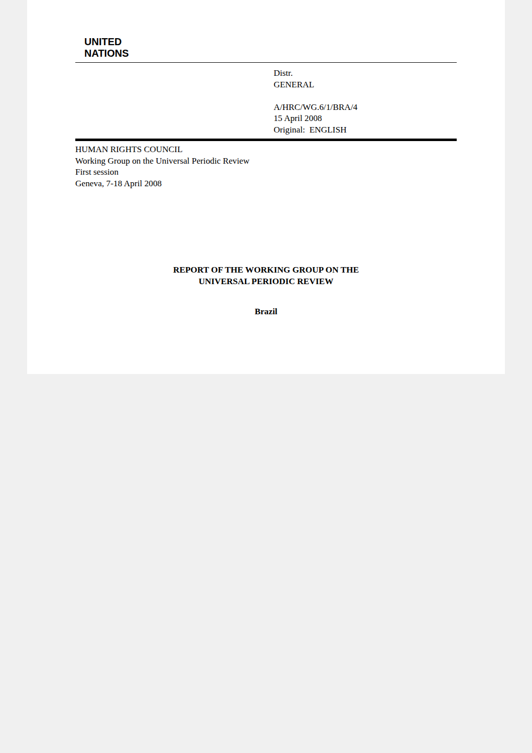UNITED NATIONS
Distr.
GENERAL
A/HRC/WG.6/1/BRA/4
15 April 2008
Original: ENGLISH
HUMAN RIGHTS COUNCIL
Working Group on the Universal Periodic Review
First session
Geneva, 7-18 April 2008
Report of the Working Group on the
Universal Periodic Review
Brazil